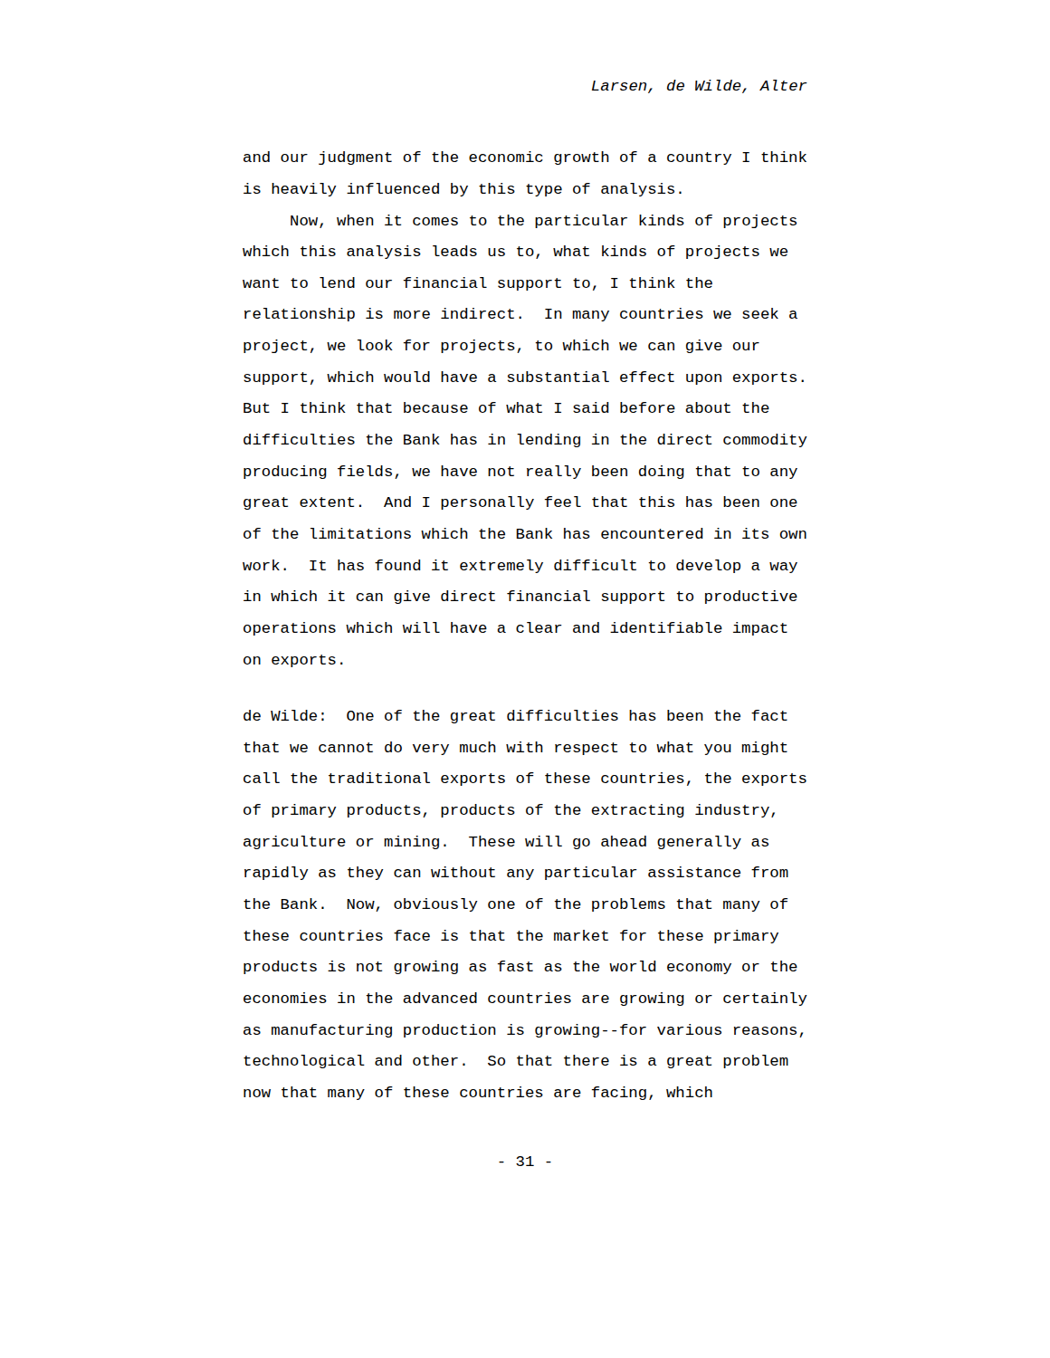Larsen, de Wilde, Alter
and our judgment of the economic growth of a country I think is heavily influenced by this type of analysis.
Now, when it comes to the particular kinds of projects which this analysis leads us to, what kinds of projects we want to lend our financial support to, I think the relationship is more indirect. In many countries we seek a project, we look for projects, to which we can give our support, which would have a substantial effect upon exports. But I think that because of what I said before about the difficulties the Bank has in lending in the direct commodity producing fields, we have not really been doing that to any great extent. And I personally feel that this has been one of the limitations which the Bank has encountered in its own work. It has found it extremely difficult to develop a way in which it can give direct financial support to productive operations which will have a clear and identifiable impact on exports.
de Wilde: One of the great difficulties has been the fact that we cannot do very much with respect to what you might call the traditional exports of these countries, the exports of primary products, products of the extracting industry, agriculture or mining. These will go ahead generally as rapidly as they can without any particular assistance from the Bank. Now, obviously one of the problems that many of these countries face is that the market for these primary products is not growing as fast as the world economy or the economies in the advanced countries are growing or certainly as manufacturing production is growing--for various reasons, technological and other. So that there is a great problem now that many of these countries are facing, which
- 31 -